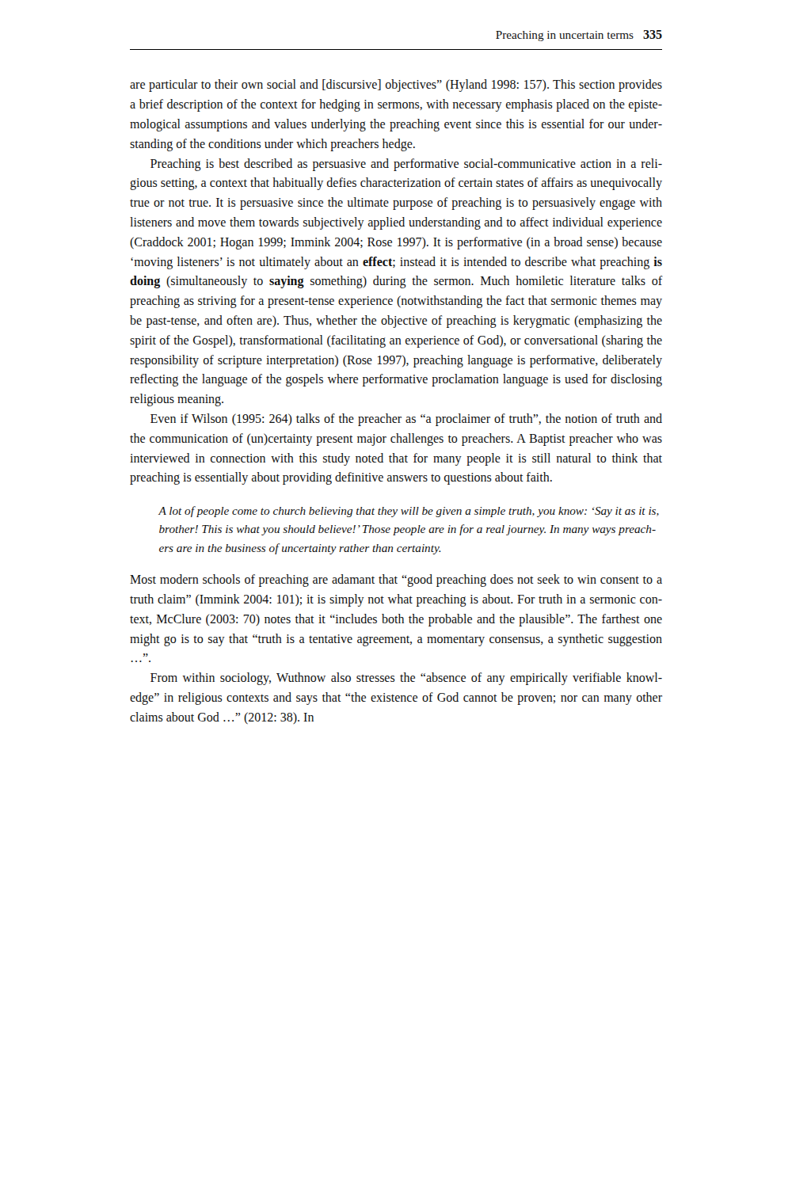Preaching in uncertain terms 335
are particular to their own social and [discursive] objectives” (Hyland 1998: 157). This section provides a brief description of the context for hedging in sermons, with necessary emphasis placed on the epistemological assumptions and values underlying the preaching event since this is essential for our understanding of the conditions under which preachers hedge.
Preaching is best described as persuasive and performative social-communicative action in a religious setting, a context that habitually defies characterization of certain states of affairs as unequivocally true or not true. It is persuasive since the ultimate purpose of preaching is to persuasively engage with listeners and move them towards subjectively applied understanding and to affect individual experience (Craddock 2001; Hogan 1999; Immink 2004; Rose 1997). It is performative (in a broad sense) because ‘moving listeners’ is not ultimately about an effect; instead it is intended to describe what preaching is doing (simultaneously to saying something) during the sermon. Much homiletic literature talks of preaching as striving for a present-tense experience (notwithstanding the fact that sermonic themes may be past-tense, and often are). Thus, whether the objective of preaching is kerygmatic (emphasizing the spirit of the Gospel), transformational (facilitating an experience of God), or conversational (sharing the responsibility of scripture interpretation) (Rose 1997), preaching language is performative, deliberately reflecting the language of the gospels where performative proclamation language is used for disclosing religious meaning.
Even if Wilson (1995: 264) talks of the preacher as “a proclaimer of truth”, the notion of truth and the communication of (un)certainty present major challenges to preachers. A Baptist preacher who was interviewed in connection with this study noted that for many people it is still natural to think that preaching is essentially about providing definitive answers to questions about faith.
A lot of people come to church believing that they will be given a simple truth, you know: ‘Say it as it is, brother! This is what you should believe!’ Those people are in for a real journey. In many ways preachers are in the business of uncertainty rather than certainty.
Most modern schools of preaching are adamant that “good preaching does not seek to win consent to a truth claim” (Immink 2004: 101); it is simply not what preaching is about. For truth in a sermonic context, McClure (2003: 70) notes that it “includes both the probable and the plausible”. The farthest one might go is to say that “truth is a tentative agreement, a momentary consensus, a synthetic suggestion …”.
From within sociology, Wuthnow also stresses the “absence of any empirically verifiable knowledge” in religious contexts and says that “the existence of God cannot be proven; nor can many other claims about God …” (2012: 38). In